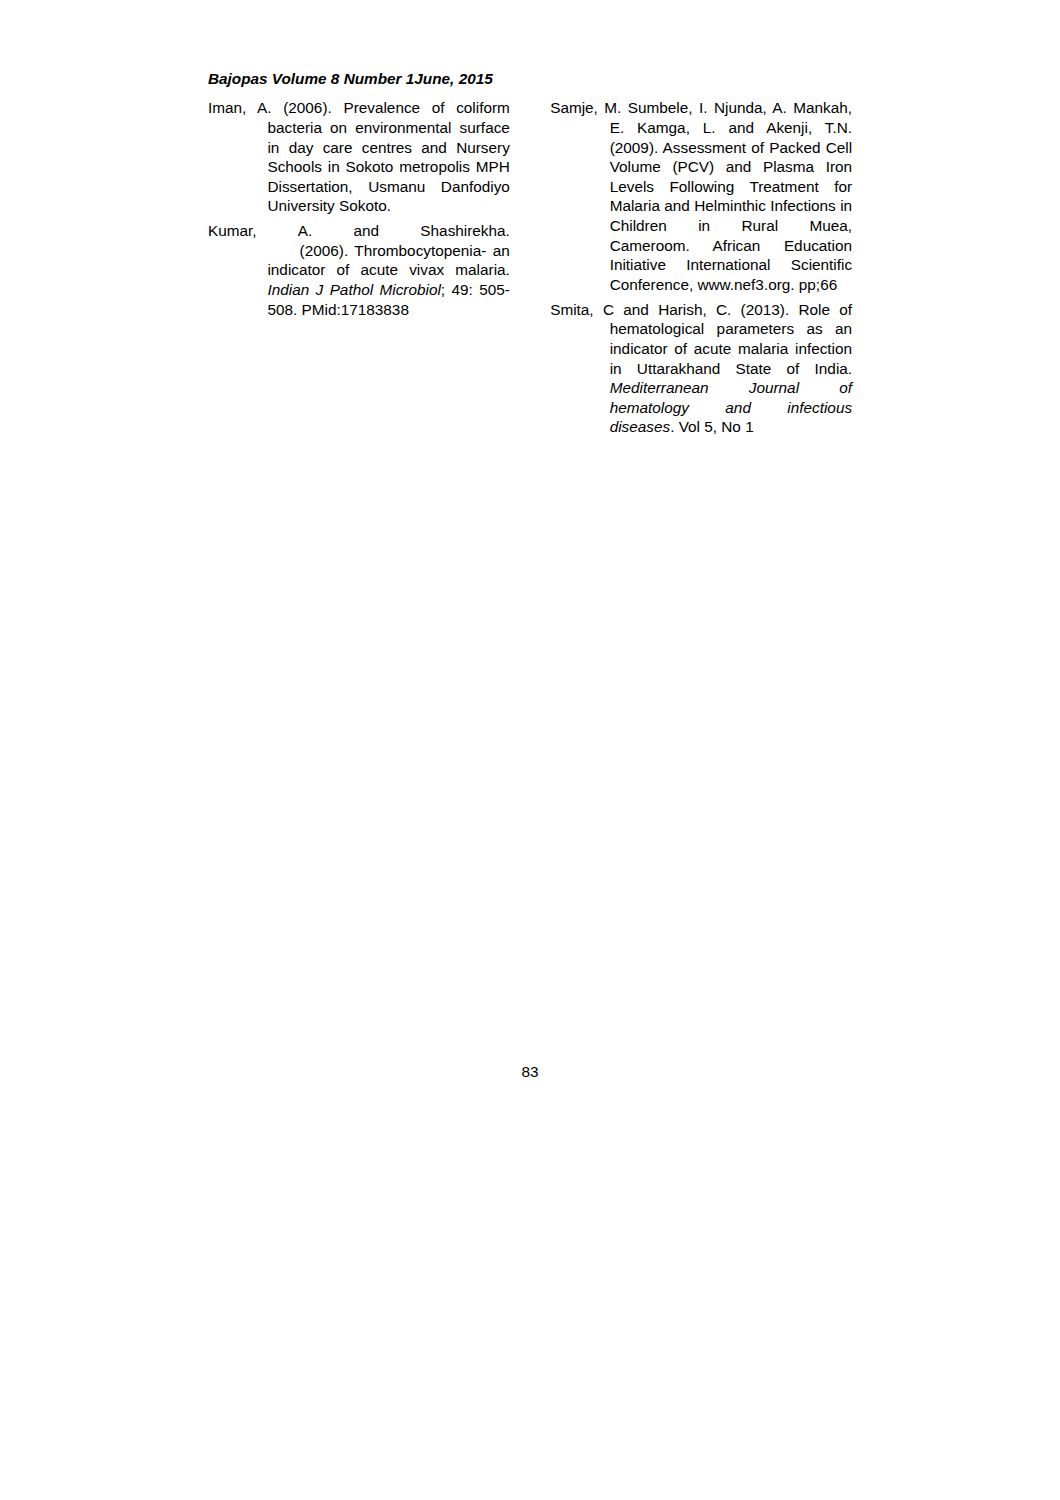Bajopas Volume 8 Number 1June, 2015
Iman, A. (2006). Prevalence of coliform bacteria on environmental surface in day care centres and Nursery Schools in Sokoto metropolis MPH Dissertation, Usmanu Danfodiyo University Sokoto.
Kumar, A. and Shashirekha. (2006). Thrombocytopenia- an indicator of acute vivax malaria. Indian J Pathol Microbiol; 49: 505-508. PMid:17183838
Samje, M. Sumbele, I. Njunda, A. Mankah, E. Kamga, L. and Akenji, T.N. (2009). Assessment of Packed Cell Volume (PCV) and Plasma Iron Levels Following Treatment for Malaria and Helminthic Infections in Children in Rural Muea, Cameroom. African Education Initiative International Scientific Conference, www.nef3.org. pp;66
Smita, C and Harish, C. (2013). Role of hematological parameters as an indicator of acute malaria infection in Uttarakhand State of India. Mediterranean Journal of hematology and infectious diseases. Vol 5, No 1
83